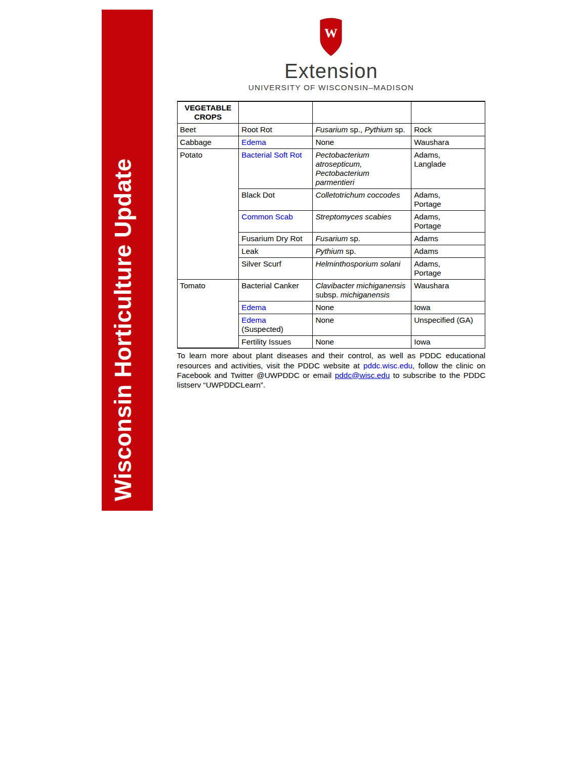Wisconsin Horticulture Update
W
Extension
UNIVERSITY OF WISCONSIN–MADISON
| VEGETABLE CROPS | | | |
| Beet | Root Rot | Fusarium sp., Pythium sp. | Rock |
| Cabbage | Edema | None | Waushara |
| Potato | Bacterial Soft Rot | Pectobacterium atrosepticum, Pectobacterium parmentieri | Adams, Langlade |
| Black Dot | Colletotrichum coccodes | Adams, Portage |
| Common Scab | Streptomyces scabies | Adams, Portage |
| Fusarium Dry Rot | Fusarium sp. | Adams |
| Leak | Pythium sp. | Adams |
| Silver Scurf | Helminthosporium solani | Adams, Portage |
| Tomato | Bacterial Canker | Clavibacter michiganensis subsp. michiganensis | Waushara |
| Edema | None | Iowa |
| Edema (Suspected) | None | Unspecified (GA) |
| Fertility Issues | None | Iowa |
To learn more about plant diseases and their control, as well as PDDC educational resources and activities, visit the PDDC website at pddc.wisc.edu, follow the clinic on Facebook and Twitter @UWPDDC or email pddc@wisc.edu to subscribe to the PDDC listserv “UWPDDCLearn”.